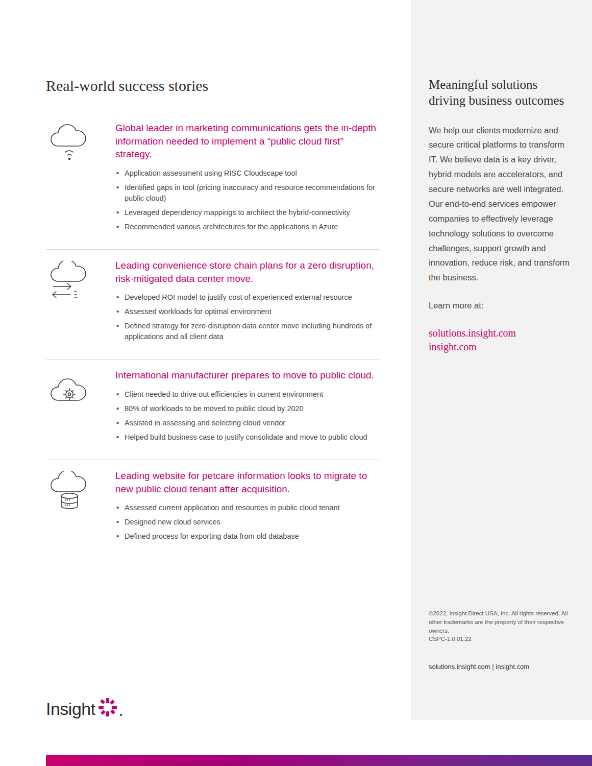Real-world success stories
Global leader in marketing communications gets the in-depth information needed to implement a “public cloud first” strategy.
Application assessment using RISC Cloudscape tool
Identified gaps in tool (pricing inaccuracy and resource recommendations for public cloud)
Leveraged dependency mappings to architect the hybrid-connectivity
Recommended various architectures for the applications in Azure
Leading convenience store chain plans for a zero disruption, risk-mitigated data center move.
Developed ROI model to justify cost of experienced external resource
Assessed workloads for optimal environment
Defined strategy for zero-disruption data center move including hundreds of applications and all client data
International manufacturer prepares to move to public cloud.
Client needed to drive out efficiencies in current environment
80% of workloads to be moved to public cloud by 2020
Assisted in assessing and selecting cloud vendor
Helped build business case to justify consolidate and move to public cloud
Leading website for petcare information looks to migrate to new public cloud tenant after acquisition.
Assessed current application and resources in public cloud tenant
Designed new cloud services
Defined process for exporting data from old database
Meaningful solutions
driving business outcomes
We help our clients modernize and secure critical platforms to transform IT. We believe data is a key driver, hybrid models are accelerators, and secure networks are well integrated. Our end-to-end services empower companies to effectively leverage technology solutions to overcome challenges, support growth and innovation, reduce risk, and transform the business.
Learn more at:
solutions.insight.com insight.com
©2022, Insight Direct USA, Inc. All rights reserved. All other trademarks are the property of their respective owners.
CSPC-1.0.01.22
solutions.insight.com | insight.com
Insight